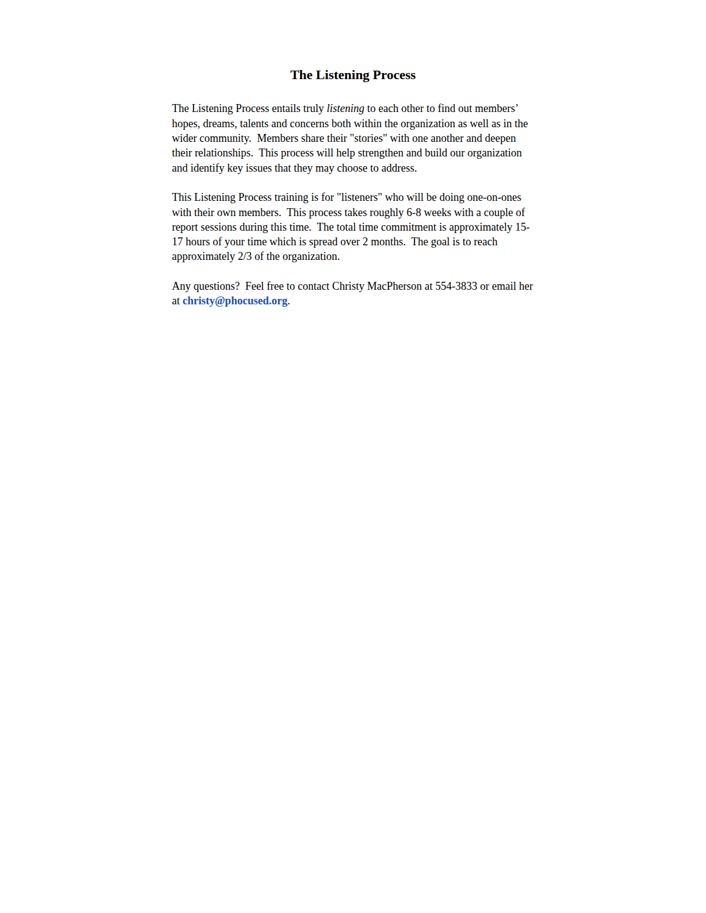The Listening Process
The Listening Process entails truly listening to each other to find out members’ hopes, dreams, talents and concerns both within the organization as well as in the wider community. Members share their "stories" with one another and deepen their relationships. This process will help strengthen and build our organization and identify key issues that they may choose to address.
This Listening Process training is for "listeners" who will be doing one-on-ones with their own members. This process takes roughly 6-8 weeks with a couple of report sessions during this time. The total time commitment is approximately 15-17 hours of your time which is spread over 2 months. The goal is to reach approximately 2/3 of the organization.
Any questions? Feel free to contact Christy MacPherson at 554-3833 or email her at christy@phocused.org.